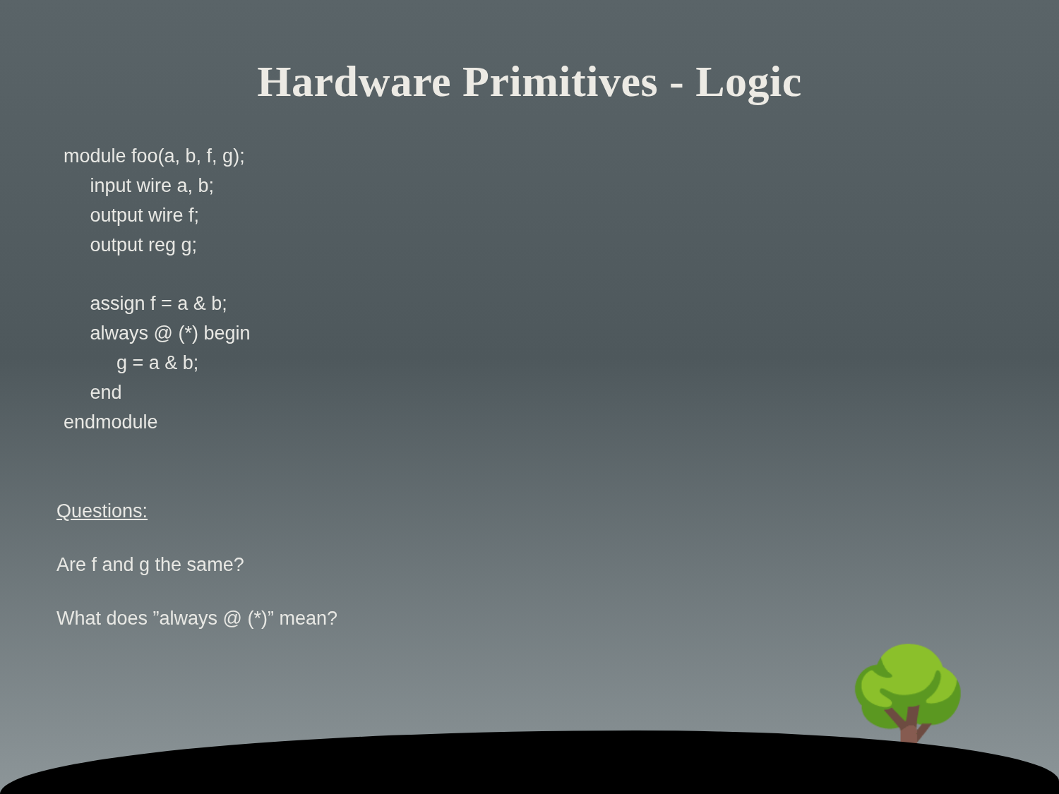Hardware Primitives - Logic
module foo(a, b, f, g); input wire a, b; output wire f; output reg g; assign f = a & b; always @ (*) begin g = a & b; end endmodule
Questions:
Are f and g the same?
What does ”always @ (*)” mean?
🌳